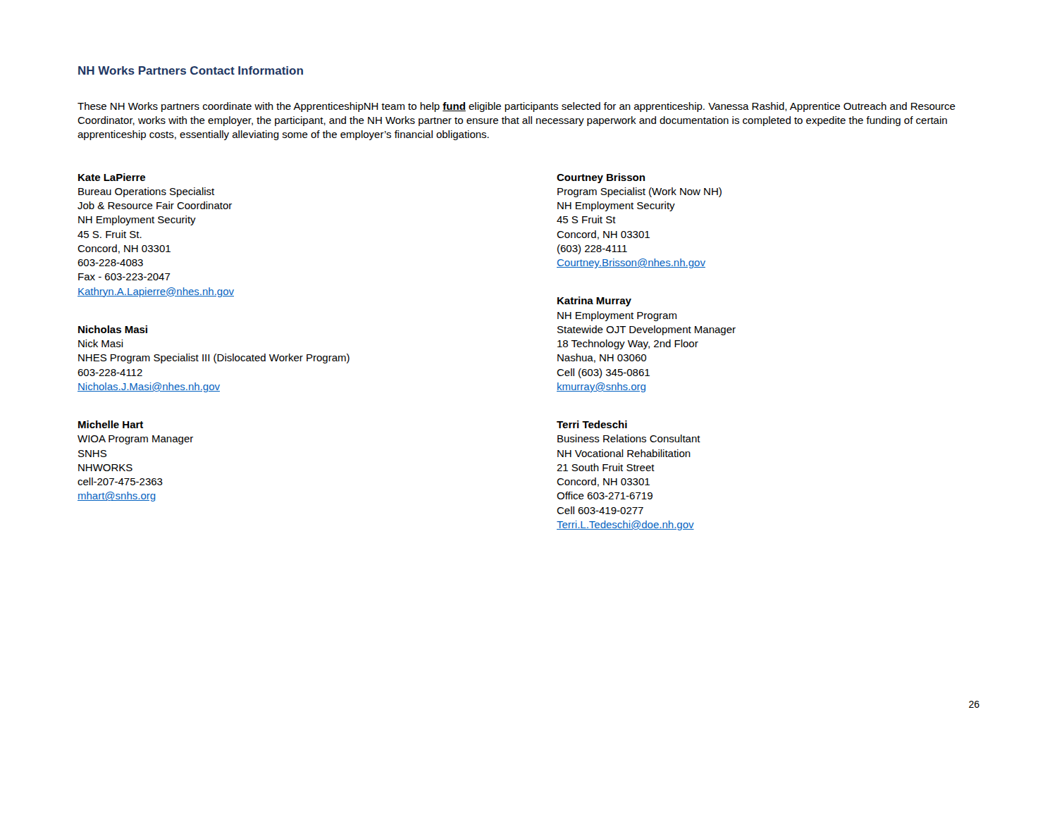NH Works Partners Contact Information
These NH Works partners coordinate with the ApprenticeshipNH team to help fund eligible participants selected for an apprenticeship. Vanessa Rashid, Apprentice Outreach and Resource Coordinator, works with the employer, the participant, and the NH Works partner to ensure that all necessary paperwork and documentation is completed to expedite the funding of certain apprenticeship costs, essentially alleviating some of the employer’s financial obligations.
Kate LaPierre
Bureau Operations Specialist
Job & Resource Fair Coordinator
NH Employment Security
45 S. Fruit St.
Concord, NH 03301
603-228-4083
Fax - 603-223-2047
Kathryn.A.Lapierre@nhes.nh.gov
Nicholas Masi
Nick Masi
NHES Program Specialist III (Dislocated Worker Program)
603-228-4112
Nicholas.J.Masi@nhes.nh.gov
Michelle Hart
WIOA Program Manager
SNHS
NHWORKS
cell-207-475-2363
mhart@snhs.org
Courtney Brisson
Program Specialist (Work Now NH)
NH Employment Security
45 S Fruit St
Concord, NH 03301
(603) 228-4111
Courtney.Brisson@nhes.nh.gov
Katrina Murray
NH Employment Program
Statewide OJT Development Manager
18 Technology Way, 2nd Floor
Nashua, NH 03060
Cell (603) 345-0861
kmurray@snhs.org
Terri Tedeschi
Business Relations Consultant
NH Vocational Rehabilitation
21 South Fruit Street
Concord, NH 03301
Office 603-271-6719
Cell 603-419-0277
Terri.L.Tedeschi@doe.nh.gov
26